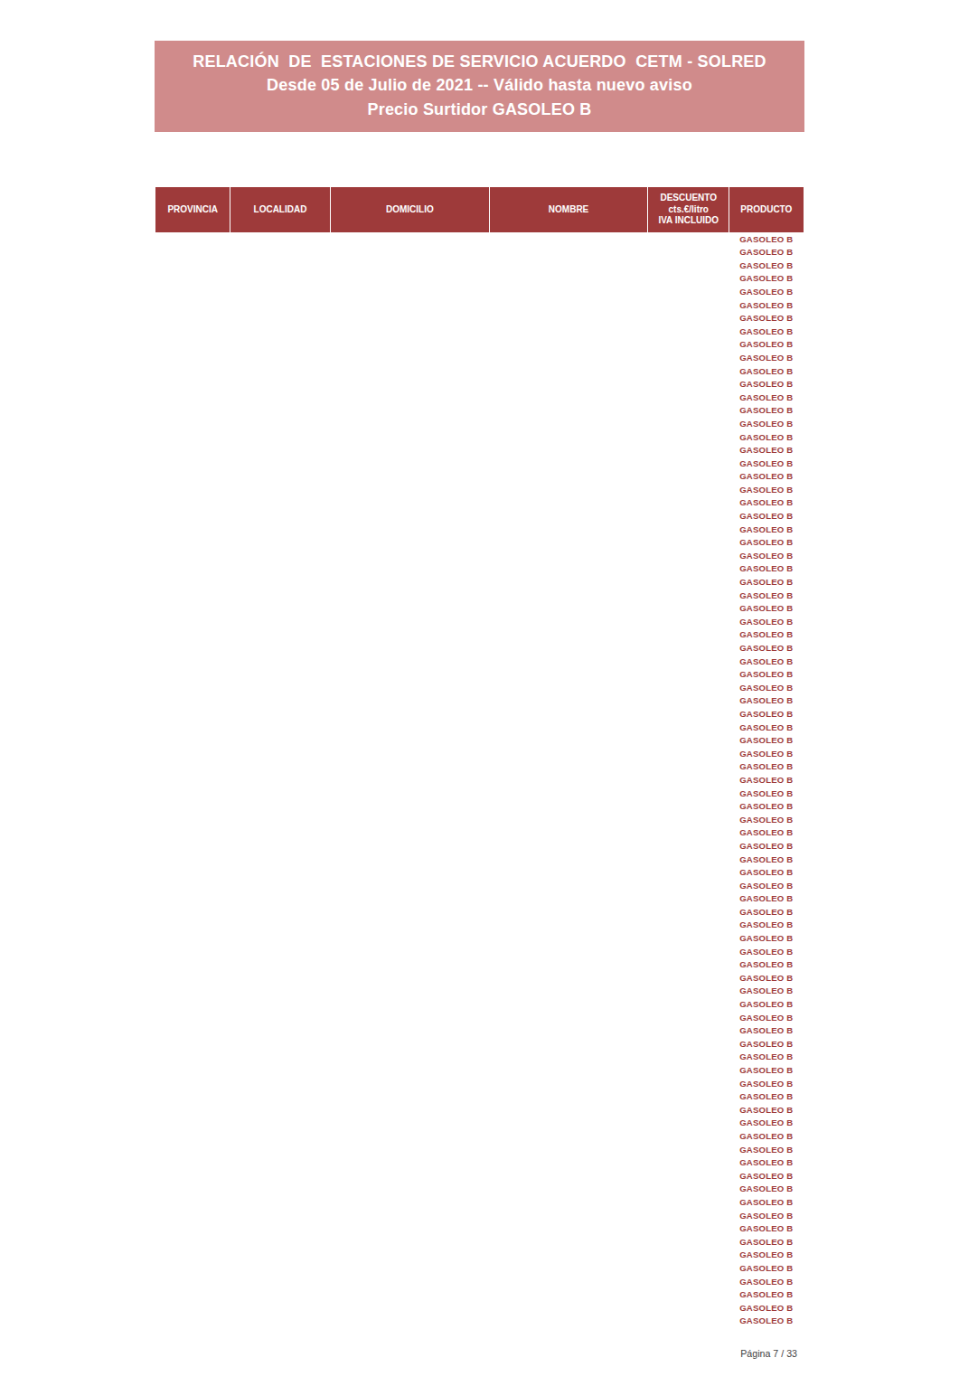RELACIÓN DE ESTACIONES DE SERVICIO ACUERDO CETM - SOLRED Desde 05 de Julio de 2021 -- Válido hasta nuevo aviso Precio Surtidor GASOLEO B
| PROVINCIA | LOCALIDAD | DOMICILIO | NOMBRE | DESCUENTO cts.€/litro IVA INCLUIDO | PRODUCTO |
| --- | --- | --- | --- | --- | --- |
| | | | | | GASOLEO B |
| | | | | | GASOLEO B |
| | | | | | GASOLEO B |
| | | | | | GASOLEO B |
| | | | | | GASOLEO B |
| | | | | | GASOLEO B |
| | | | | | GASOLEO B |
| | | | | | GASOLEO B |
| | | | | | GASOLEO B |
| | | | | | GASOLEO B |
| | | | | | GASOLEO B |
| | | | | | GASOLEO B |
| | | | | | GASOLEO B |
| | | | | | GASOLEO B |
| | | | | | GASOLEO B |
| | | | | | GASOLEO B |
| | | | | | GASOLEO B |
| | | | | | GASOLEO B |
| | | | | | GASOLEO B |
| | | | | | GASOLEO B |
| | | | | | GASOLEO B |
| | | | | | GASOLEO B |
| | | | | | GASOLEO B |
| | | | | | GASOLEO B |
| | | | | | GASOLEO B |
| | | | | | GASOLEO B |
| | | | | | GASOLEO B |
| | | | | | GASOLEO B |
| | | | | | GASOLEO B |
| | | | | | GASOLEO B |
| | | | | | GASOLEO B |
| | | | | | GASOLEO B |
| | | | | | GASOLEO B |
| | | | | | GASOLEO B |
| | | | | | GASOLEO B |
| | | | | | GASOLEO B |
| | | | | | GASOLEO B |
| | | | | | GASOLEO B |
| | | | | | GASOLEO B |
| | | | | | GASOLEO B |
| | | | | | GASOLEO B |
| | | | | | GASOLEO B |
| | | | | | GASOLEO B |
| | | | | | GASOLEO B |
| | | | | | GASOLEO B |
| | | | | | GASOLEO B |
| | | | | | GASOLEO B |
| | | | | | GASOLEO B |
| | | | | | GASOLEO B |
| | | | | | GASOLEO B |
| | | | | | GASOLEO B |
| | | | | | GASOLEO B |
| | | | | | GASOLEO B |
| | | | | | GASOLEO B |
| | | | | | GASOLEO B |
| | | | | | GASOLEO B |
| | | | | | GASOLEO B |
| | | | | | GASOLEO B |
| | | | | | GASOLEO B |
| | | | | | GASOLEO B |
| | | | | | GASOLEO B |
| | | | | | GASOLEO B |
| | | | | | GASOLEO B |
| | | | | | GASOLEO B |
| | | | | | GASOLEO B |
| | | | | | GASOLEO B |
| | | | | | GASOLEO B |
| | | | | | GASOLEO B |
| | | | | | GASOLEO B |
| | | | | | GASOLEO B |
| | | | | | GASOLEO B |
| | | | | | GASOLEO B |
| | | | | | GASOLEO B |
| | | | | | GASOLEO B |
| | | | | | GASOLEO B |
| | | | | | GASOLEO B |
| | | | | | GASOLEO B |
| | | | | | GASOLEO B |
| | | | | | GASOLEO B |
| | | | | | GASOLEO B |
| | | | | | GASOLEO B |
| | | | | | GASOLEO B |
| | | | | | GASOLEO B |
Página 7 / 33